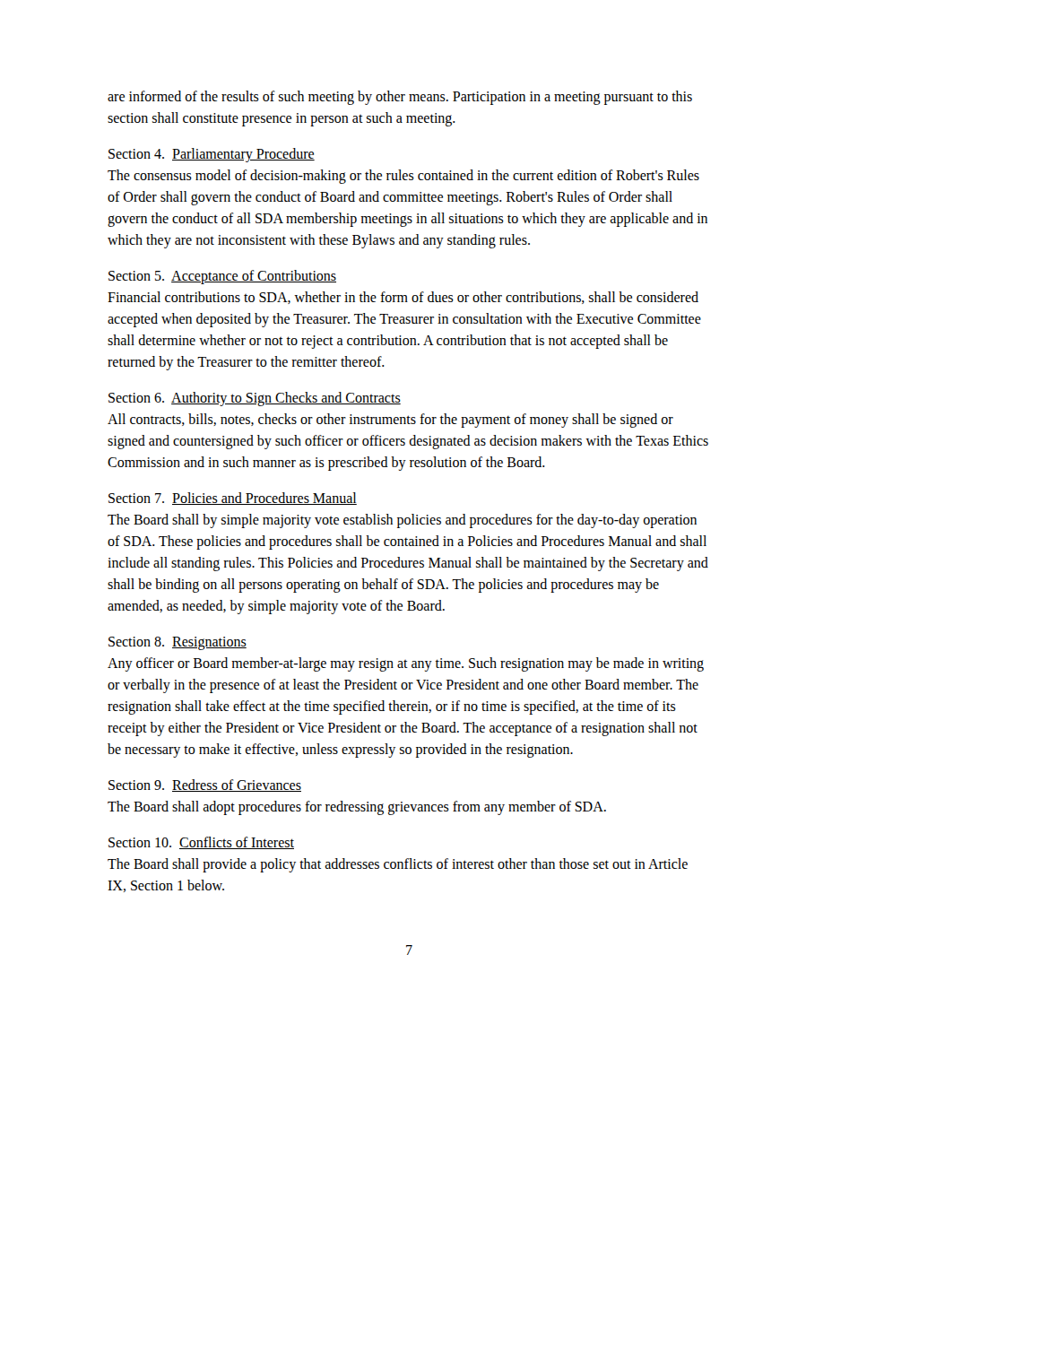are informed of the results of such meeting by other means. Participation in a meeting pursuant to this section shall constitute presence in person at such a meeting.
Section 4. Parliamentary Procedure
The consensus model of decision-making or the rules contained in the current edition of Robert's Rules of Order shall govern the conduct of Board and committee meetings. Robert's Rules of Order shall govern the conduct of all SDA membership meetings in all situations to which they are applicable and in which they are not inconsistent with these Bylaws and any standing rules.
Section 5. Acceptance of Contributions
Financial contributions to SDA, whether in the form of dues or other contributions, shall be considered accepted when deposited by the Treasurer. The Treasurer in consultation with the Executive Committee shall determine whether or not to reject a contribution. A contribution that is not accepted shall be returned by the Treasurer to the remitter thereof.
Section 6. Authority to Sign Checks and Contracts
All contracts, bills, notes, checks or other instruments for the payment of money shall be signed or signed and countersigned by such officer or officers designated as decision makers with the Texas Ethics Commission and in such manner as is prescribed by resolution of the Board.
Section 7. Policies and Procedures Manual
The Board shall by simple majority vote establish policies and procedures for the day-to-day operation of SDA. These policies and procedures shall be contained in a Policies and Procedures Manual and shall include all standing rules. This Policies and Procedures Manual shall be maintained by the Secretary and shall be binding on all persons operating on behalf of SDA. The policies and procedures may be amended, as needed, by simple majority vote of the Board.
Section 8. Resignations
Any officer or Board member-at-large may resign at any time. Such resignation may be made in writing or verbally in the presence of at least the President or Vice President and one other Board member. The resignation shall take effect at the time specified therein, or if no time is specified, at the time of its receipt by either the President or Vice President or the Board. The acceptance of a resignation shall not be necessary to make it effective, unless expressly so provided in the resignation.
Section 9. Redress of Grievances
The Board shall adopt procedures for redressing grievances from any member of SDA.
Section 10. Conflicts of Interest
The Board shall provide a policy that addresses conflicts of interest other than those set out in Article IX, Section 1 below.
7